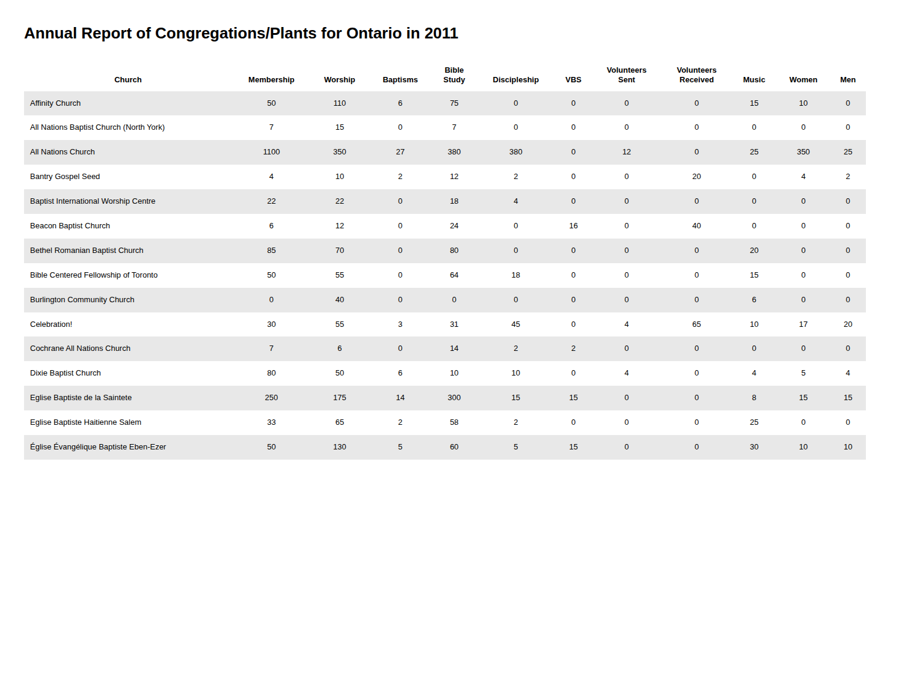Annual Report of Congregations/Plants for Ontario in 2011
| Church | Membership | Worship | Baptisms | Bible Study | Discipleship | VBS | Volunteers Sent | Volunteers Received | Music | Women | Men |
| --- | --- | --- | --- | --- | --- | --- | --- | --- | --- | --- | --- |
| Affinity Church | 50 | 110 | 6 | 75 | 0 | 0 | 0 | 0 | 15 | 10 | 0 |
| All Nations Baptist Church (North York) | 7 | 15 | 0 | 7 | 0 | 0 | 0 | 0 | 0 | 0 | 0 |
| All Nations Church | 1100 | 350 | 27 | 380 | 380 | 0 | 12 | 0 | 25 | 350 | 25 |
| Bantry Gospel Seed | 4 | 10 | 2 | 12 | 2 | 0 | 0 | 20 | 0 | 4 | 2 |
| Baptist International Worship Centre | 22 | 22 | 0 | 18 | 4 | 0 | 0 | 0 | 0 | 0 | 0 |
| Beacon Baptist Church | 6 | 12 | 0 | 24 | 0 | 16 | 0 | 40 | 0 | 0 | 0 |
| Bethel Romanian Baptist Church | 85 | 70 | 0 | 80 | 0 | 0 | 0 | 0 | 20 | 0 | 0 |
| Bible Centered Fellowship of Toronto | 50 | 55 | 0 | 64 | 18 | 0 | 0 | 0 | 15 | 0 | 0 |
| Burlington Community Church | 0 | 40 | 0 | 0 | 0 | 0 | 0 | 0 | 6 | 0 | 0 |
| Celebration! | 30 | 55 | 3 | 31 | 45 | 0 | 4 | 65 | 10 | 17 | 20 |
| Cochrane All Nations Church | 7 | 6 | 0 | 14 | 2 | 2 | 0 | 0 | 0 | 0 | 0 |
| Dixie Baptist Church | 80 | 50 | 6 | 10 | 10 | 0 | 4 | 0 | 4 | 5 | 4 |
| Eglise Baptiste de la Saintete | 250 | 175 | 14 | 300 | 15 | 15 | 0 | 0 | 8 | 15 | 15 |
| Eglise Baptiste Haitienne Salem | 33 | 65 | 2 | 58 | 2 | 0 | 0 | 0 | 25 | 0 | 0 |
| Église Évangélique Baptiste Eben-Ezer | 50 | 130 | 5 | 60 | 5 | 15 | 0 | 0 | 30 | 10 | 10 |